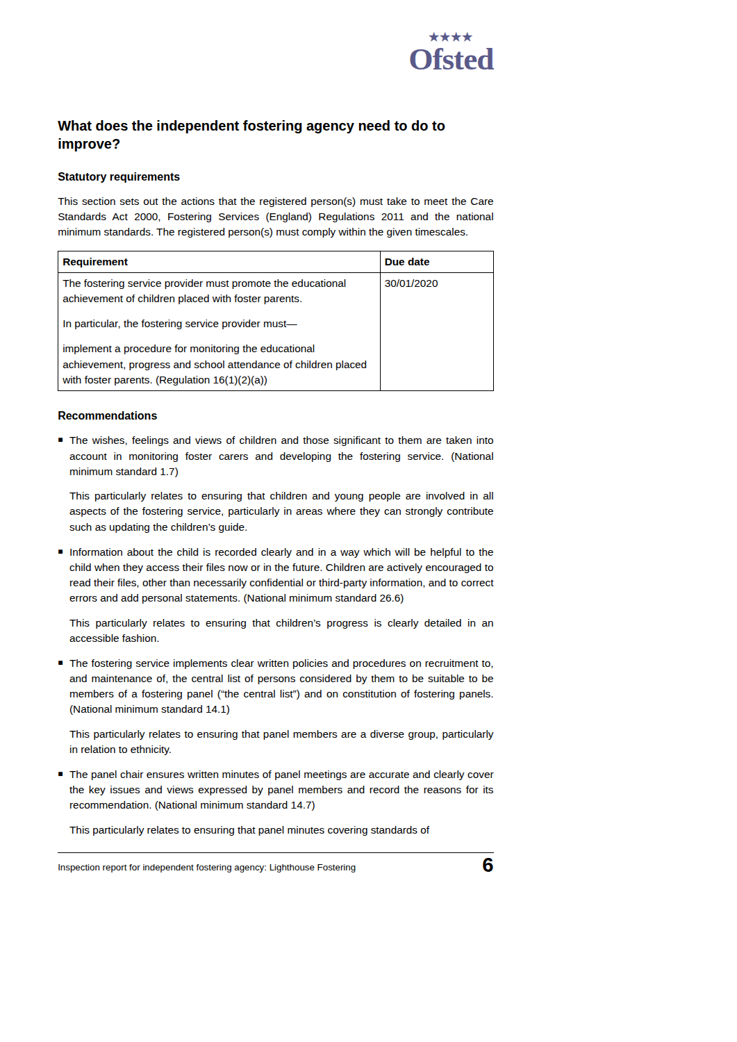★★★★
Ofsted
What does the independent fostering agency need to do to improve?
Statutory requirements
This section sets out the actions that the registered person(s) must take to meet the Care Standards Act 2000, Fostering Services (England) Regulations 2011 and the national minimum standards. The registered person(s) must comply within the given timescales.
| Requirement | Due date |
| --- | --- |
| The fostering service provider must promote the educational achievement of children placed with foster parents. In particular, the fostering service provider must— implement a procedure for monitoring the educational achievement, progress and school attendance of children placed with foster parents. (Regulation 16(1)(2)(a)) | 30/01/2020 |
Recommendations
The wishes, feelings and views of children and those significant to them are taken into account in monitoring foster carers and developing the fostering service. (National minimum standard 1.7)
This particularly relates to ensuring that children and young people are involved in all aspects of the fostering service, particularly in areas where they can strongly contribute such as updating the children’s guide.
Information about the child is recorded clearly and in a way which will be helpful to the child when they access their files now or in the future. Children are actively encouraged to read their files, other than necessarily confidential or third-party information, and to correct errors and add personal statements. (National minimum standard 26.6)
This particularly relates to ensuring that children’s progress is clearly detailed in an accessible fashion.
The fostering service implements clear written policies and procedures on recruitment to, and maintenance of, the central list of persons considered by them to be suitable to be members of a fostering panel (“the central list”) and on constitution of fostering panels. (National minimum standard 14.1)
This particularly relates to ensuring that panel members are a diverse group, particularly in relation to ethnicity.
The panel chair ensures written minutes of panel meetings are accurate and clearly cover the key issues and views expressed by panel members and record the reasons for its recommendation. (National minimum standard 14.7)
This particularly relates to ensuring that panel minutes covering standards of
Inspection report for independent fostering agency: Lighthouse Fostering 6